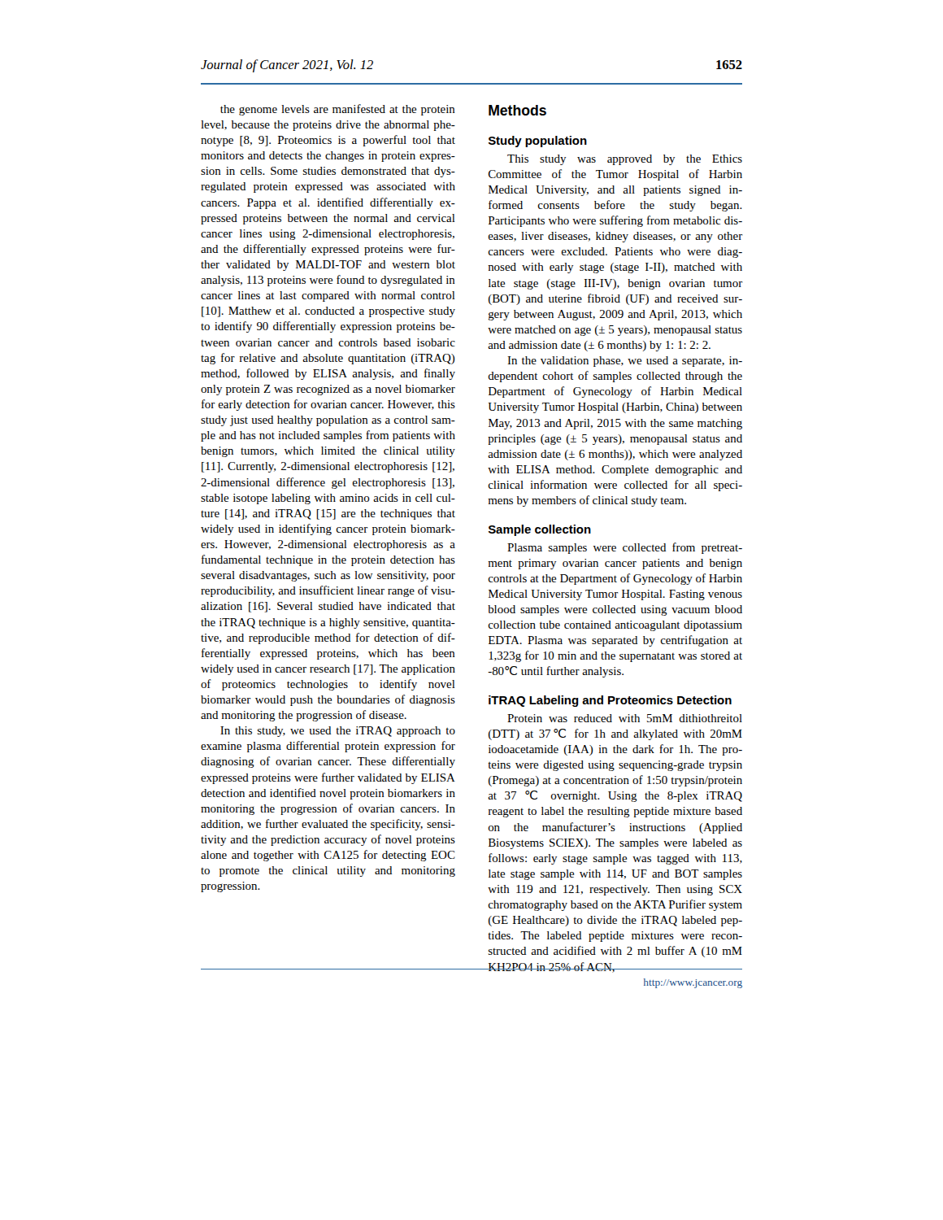Journal of Cancer 2021, Vol. 12
1652
the genome levels are manifested at the protein level, because the proteins drive the abnormal phenotype [8, 9]. Proteomics is a powerful tool that monitors and detects the changes in protein expression in cells. Some studies demonstrated that dysregulated protein expressed was associated with cancers. Pappa et al. identified differentially expressed proteins between the normal and cervical cancer lines using 2-dimensional electrophoresis, and the differentially expressed proteins were further validated by MALDI-TOF and western blot analysis, 113 proteins were found to dysregulated in cancer lines at last compared with normal control [10]. Matthew et al. conducted a prospective study to identify 90 differentially expression proteins between ovarian cancer and controls based isobaric tag for relative and absolute quantitation (iTRAQ) method, followed by ELISA analysis, and finally only protein Z was recognized as a novel biomarker for early detection for ovarian cancer. However, this study just used healthy population as a control sample and has not included samples from patients with benign tumors, which limited the clinical utility [11]. Currently, 2-dimensional electrophoresis [12], 2-dimensional difference gel electrophoresis [13], stable isotope labeling with amino acids in cell culture [14], and iTRAQ [15] are the techniques that widely used in identifying cancer protein biomarkers. However, 2-dimensional electrophoresis as a fundamental technique in the protein detection has several disadvantages, such as low sensitivity, poor reproducibility, and insufficient linear range of visualization [16]. Several studied have indicated that the iTRAQ technique is a highly sensitive, quantitative, and reproducible method for detection of differentially expressed proteins, which has been widely used in cancer research [17]. The application of proteomics technologies to identify novel biomarker would push the boundaries of diagnosis and monitoring the progression of disease.
In this study, we used the iTRAQ approach to examine plasma differential protein expression for diagnosing of ovarian cancer. These differentially expressed proteins were further validated by ELISA detection and identified novel protein biomarkers in monitoring the progression of ovarian cancers. In addition, we further evaluated the specificity, sensitivity and the prediction accuracy of novel proteins alone and together with CA125 for detecting EOC to promote the clinical utility and monitoring progression.
Methods
Study population
This study was approved by the Ethics Committee of the Tumor Hospital of Harbin Medical University, and all patients signed informed consents before the study began. Participants who were suffering from metabolic diseases, liver diseases, kidney diseases, or any other cancers were excluded. Patients who were diagnosed with early stage (stage I-II), matched with late stage (stage III-IV), benign ovarian tumor (BOT) and uterine fibroid (UF) and received surgery between August, 2009 and April, 2013, which were matched on age (± 5 years), menopausal status and admission date (± 6 months) by 1: 1: 2: 2.
In the validation phase, we used a separate, independent cohort of samples collected through the Department of Gynecology of Harbin Medical University Tumor Hospital (Harbin, China) between May, 2013 and April, 2015 with the same matching principles (age (± 5 years), menopausal status and admission date (± 6 months)), which were analyzed with ELISA method. Complete demographic and clinical information were collected for all specimens by members of clinical study team.
Sample collection
Plasma samples were collected from pretreatment primary ovarian cancer patients and benign controls at the Department of Gynecology of Harbin Medical University Tumor Hospital. Fasting venous blood samples were collected using vacuum blood collection tube contained anticoagulant dipotassium EDTA. Plasma was separated by centrifugation at 1,323g for 10 min and the supernatant was stored at -80℃ until further analysis.
iTRAQ Labeling and Proteomics Detection
Protein was reduced with 5mM dithiothreitol (DTT) at 37℃ for 1h and alkylated with 20mM iodoacetamide (IAA) in the dark for 1h. The proteins were digested using sequencing-grade trypsin (Promega) at a concentration of 1:50 trypsin/protein at 37 ℃ overnight. Using the 8-plex iTRAQ reagent to label the resulting peptide mixture based on the manufacturer’s instructions (Applied Biosystems SCIEX). The samples were labeled as follows: early stage sample was tagged with 113, late stage sample with 114, UF and BOT samples with 119 and 121, respectively. Then using SCX chromatography based on the AKTA Purifier system (GE Healthcare) to divide the iTRAQ labeled peptides. The labeled peptide mixtures were reconstructed and acidified with 2 ml buffer A (10 mM KH2PO4 in 25% of ACN,
http://www.jcancer.org